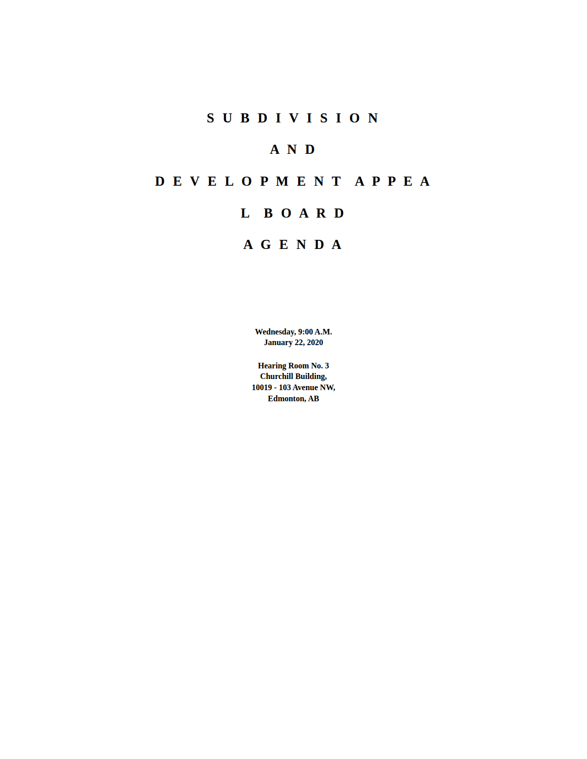S U B D I V I S I O N
A N D
D E V E L O P M E N T A P P E A L B O A R D
A G E N D A
Wednesday, 9:00 A.M.
January 22, 2020
Hearing Room No. 3
Churchill Building,
10019 - 103 Avenue NW,
Edmonton, AB